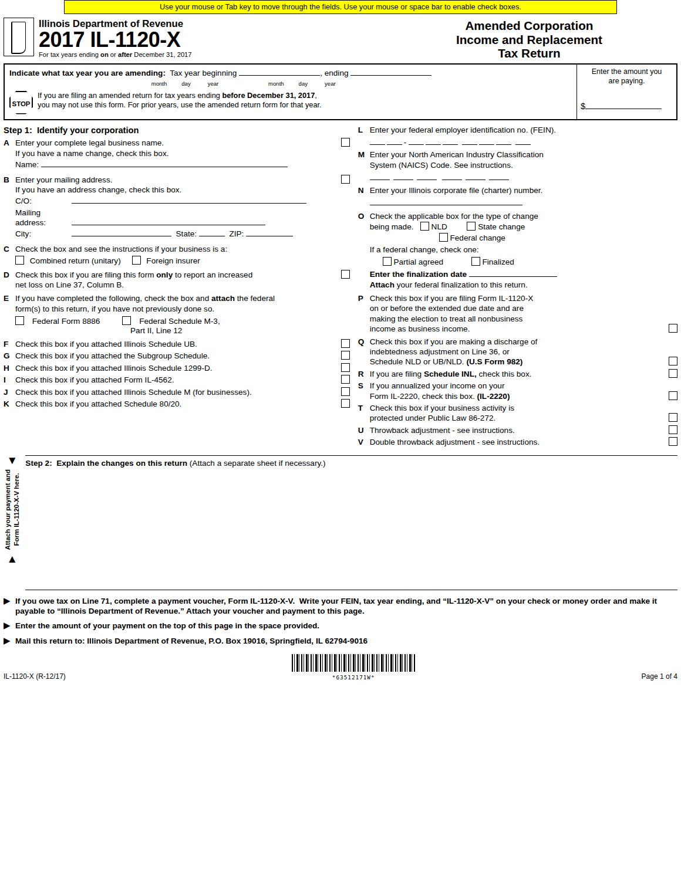Use your mouse or Tab key to move through the fields. Use your mouse or space bar to enable check boxes.
Illinois Department of Revenue
2017 IL-1120-X
For tax years ending on or after December 31, 2017
Amended Corporation
Income and Replacement
Tax Return
Indicate what tax year you are amending: Tax year beginning , ending
month day year month day year
STOP
If you are filing an amended return for tax years ending before December 31, 2017,
you may not use this form. For prior years, use the amended return form for that year.
Enter the amount you
are paying.
$
Step 1: Identify your corporation
A
Enter your complete legal business name.
If you have a name change, check this box.
Name:
B
Enter your mailing address.
If you have an address change, check this box.
C/O:
Mailing address:
City: State: ZIP:
C
Check the box and see the instructions if your business is a:
Combined return (unitary) Foreign insurer
D
Check this box if you are filing this form only to report an increased
net loss on Line 37, Column B.
E
If you have completed the following, check the box and attach the federal
form(s) to this return, if you have not previously done so.
Federal Form 8886 Federal Schedule M-3,
Part II, Line 12
F
Check this box if you attached Illinois Schedule UB.
G
Check this box if you attached the Subgroup Schedule.
H
Check this box if you attached Illinois Schedule 1299-D.
I
Check this box if you attached Form IL-4562.
J
Check this box if you attached Illinois Schedule M (for businesses).
K
Check this box if you attached Schedule 80/20.
L
Enter your federal employer identification no. (FEIN).
-
M
Enter your North American Industry Classification
System (NAICS) Code. See instructions.
N
Enter your Illinois corporate file (charter) number.
O
Check the applicable box for the type of change
being made. NLD State change
Federal change
If a federal change, check one:
Partial agreed Finalized
Enter the finalization date
Attach your federal finalization to this return.
P
Check this box if you are filing Form IL-1120-X
on or before the extended due date and are
making the election to treat all nonbusiness
income as business income.
Q
Check this box if you are making a discharge of
indebtedness adjustment on Line 36, or
Schedule NLD or UB/NLD. (U.S Form 982)
R
If you are filing Schedule INL, check this box.
S
If you annualized your income on your
Form IL-2220, check this box. (IL-2220)
T
Check this box if your business activity is
protected under Public Law 86-272.
U
Throwback adjustment - see instructions.
V
Double throwback adjustment - see instructions.
▼
Attach your payment and
Form IL-1120-X-V here.
▲
Step 2: Explain the changes on this return (Attach a separate sheet if necessary.)
▶
If you owe tax on Line 71, complete a payment voucher, Form IL-1120-X-V. Write your FEIN, tax year ending, and “IL-1120-X-V” on your check or money order and make it payable to “Illinois Department of Revenue.” Attach your voucher and payment to this page.
▶
Enter the amount of your payment on the top of this page in the space provided.
▶
Mail this return to: Illinois Department of Revenue, P.O. Box 19016, Springfield, IL 62794-9016
IL-1120-X (R-12/17)
*63512171W*
Page 1 of 4